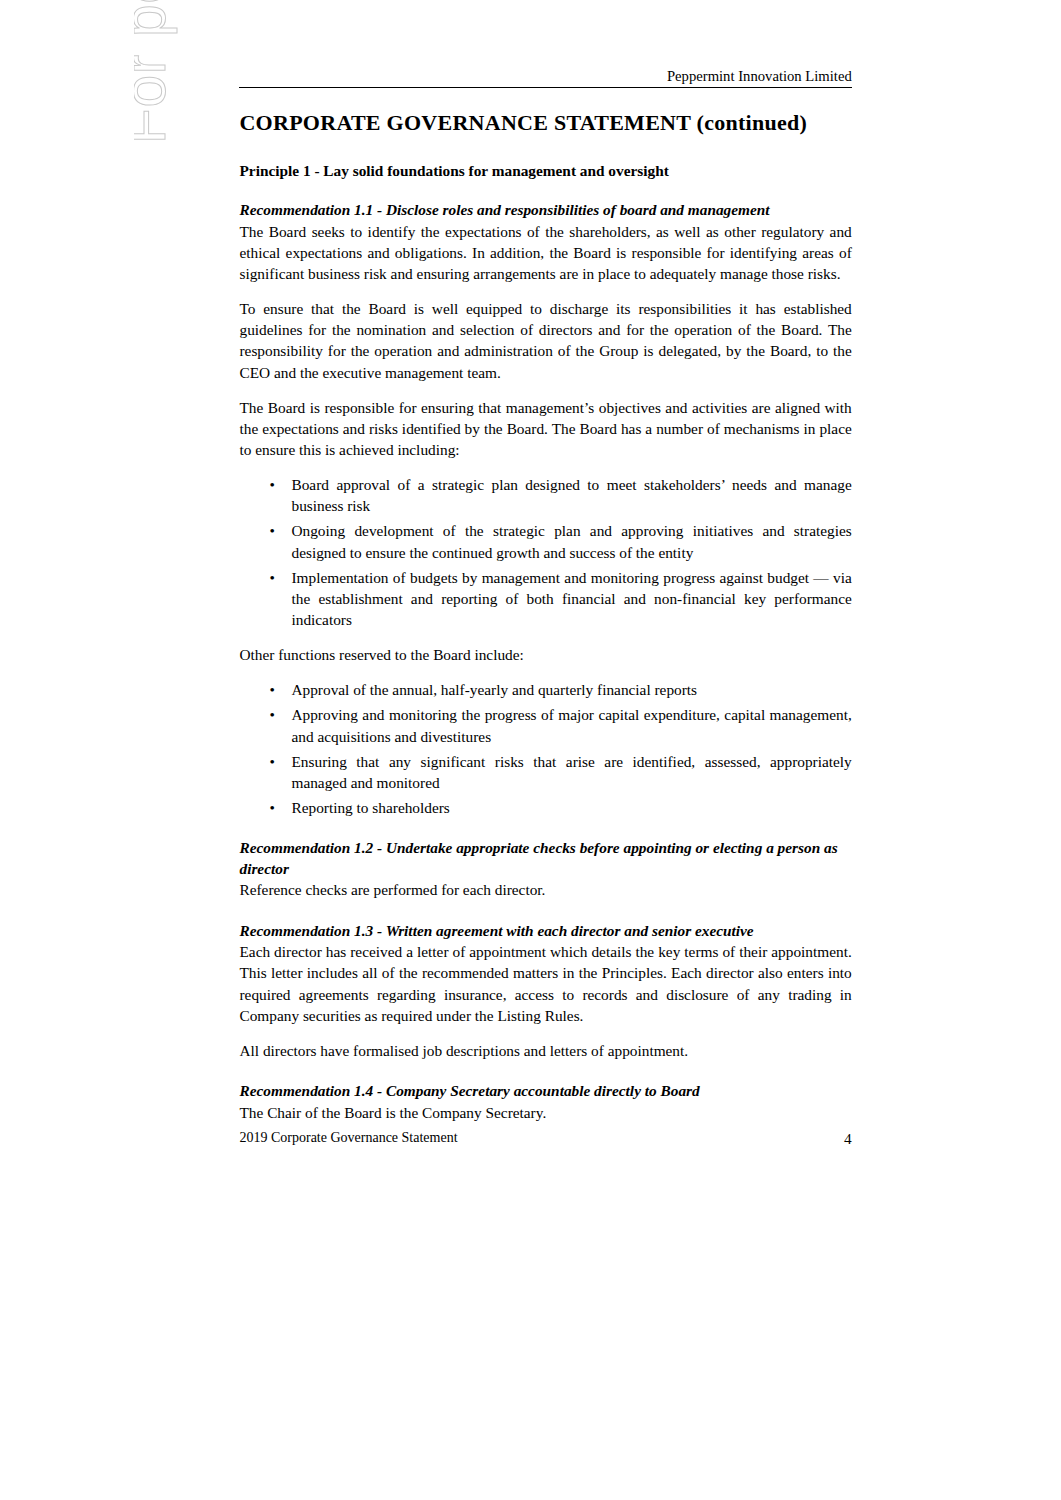For personal use only
Peppermint Innovation Limited
CORPORATE GOVERNANCE STATEMENT (continued)
Principle 1 - Lay solid foundations for management and oversight
Recommendation 1.1 - Disclose roles and responsibilities of board and management
The Board seeks to identify the expectations of the shareholders, as well as other regulatory and ethical expectations and obligations. In addition, the Board is responsible for identifying areas of significant business risk and ensuring arrangements are in place to adequately manage those risks.
To ensure that the Board is well equipped to discharge its responsibilities it has established guidelines for the nomination and selection of directors and for the operation of the Board. The responsibility for the operation and administration of the Group is delegated, by the Board, to the CEO and the executive management team.
The Board is responsible for ensuring that management’s objectives and activities are aligned with the expectations and risks identified by the Board. The Board has a number of mechanisms in place to ensure this is achieved including:
Board approval of a strategic plan designed to meet stakeholders’ needs and manage business risk
Ongoing development of the strategic plan and approving initiatives and strategies designed to ensure the continued growth and success of the entity
Implementation of budgets by management and monitoring progress against budget — via the establishment and reporting of both financial and non-financial key performance indicators
Other functions reserved to the Board include:
Approval of the annual, half-yearly and quarterly financial reports
Approving and monitoring the progress of major capital expenditure, capital management, and acquisitions and divestitures
Ensuring that any significant risks that arise are identified, assessed, appropriately managed and monitored
Reporting to shareholders
Recommendation 1.2 - Undertake appropriate checks before appointing or electing a person as director
Reference checks are performed for each director.
Recommendation 1.3 - Written agreement with each director and senior executive
Each director has received a letter of appointment which details the key terms of their appointment. This letter includes all of the recommended matters in the Principles. Each director also enters into required agreements regarding insurance, access to records and disclosure of any trading in Company securities as required under the Listing Rules.
All directors have formalised job descriptions and letters of appointment.
Recommendation 1.4 - Company Secretary accountable directly to Board
The Chair of the Board is the Company Secretary.
2019 Corporate Governance Statement
4